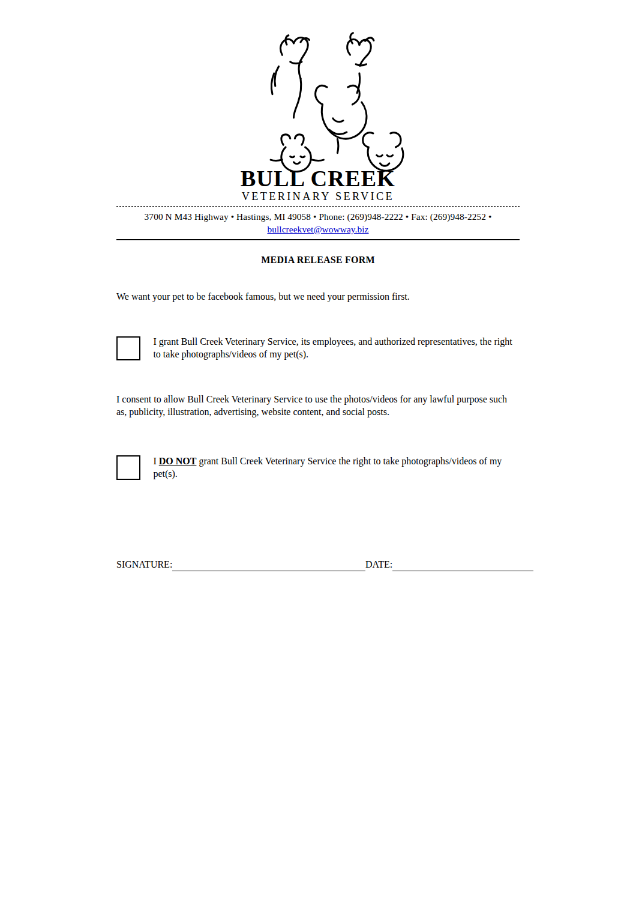Bull Creek Veterinary Service logo with cat, horse, cow, goat and dog line drawings BULL CREEK VETERINARY SERVICE
3700 N M43 Highway • Hastings, MI 49058 • Phone: (269)948-2222 • Fax: (269)948-2252 • bullcreekvet@wowway.biz
MEDIA RELEASE FORM
We want your pet to be facebook famous, but we need your permission first.
I grant Bull Creek Veterinary Service, its employees, and authorized representatives, the right to take photographs/videos of my pet(s).
I consent to allow Bull Creek Veterinary Service to use the photos/videos for any lawful purpose such as, publicity, illustration, advertising, website content, and social posts.
I DO NOT grant Bull Creek Veterinary Service the right to take photographs/videos of my pet(s).
SIGNATURE: DATE: